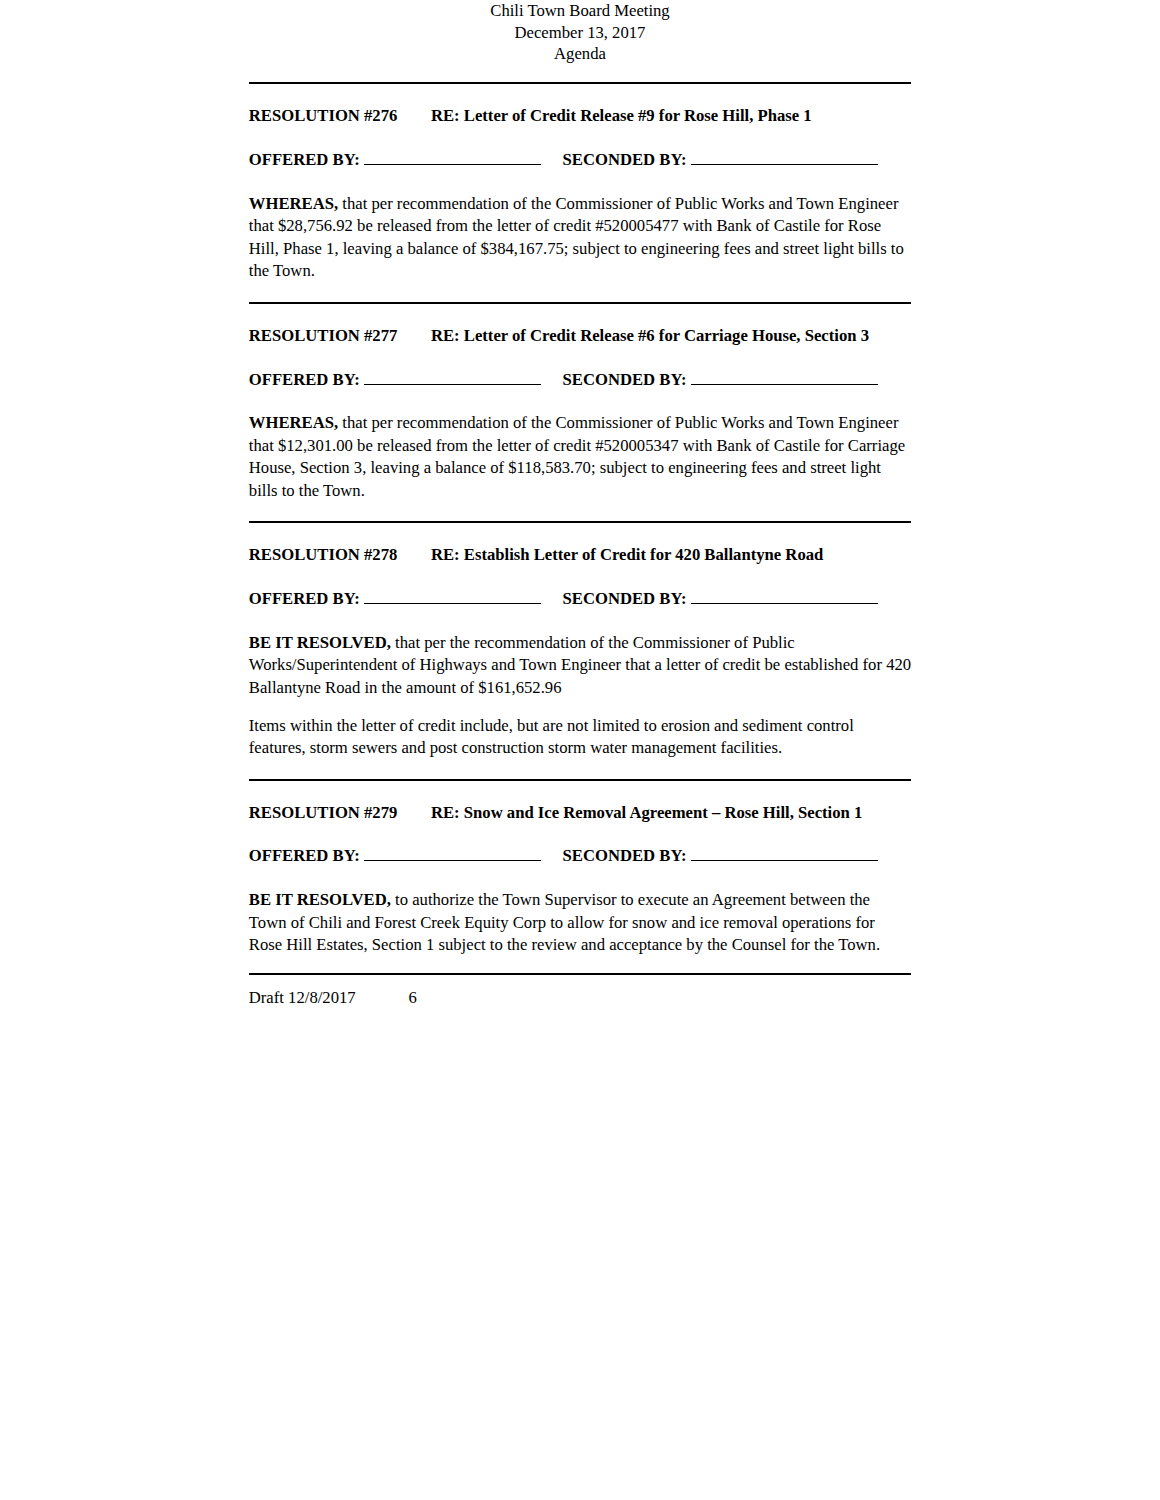Chili Town Board Meeting
December 13, 2017
Agenda
RESOLUTION #276 RE: Letter of Credit Release #9 for Rose Hill, Phase 1
OFFERED BY: SECONDED BY:
WHEREAS, that per recommendation of the Commissioner of Public Works and Town Engineer that $28,756.92 be released from the letter of credit #520005477 with Bank of Castile for Rose Hill, Phase 1, leaving a balance of $384,167.75; subject to engineering fees and street light bills to the Town.
RESOLUTION #277 RE: Letter of Credit Release #6 for Carriage House, Section 3
OFFERED BY: SECONDED BY:
WHEREAS, that per recommendation of the Commissioner of Public Works and Town Engineer that $12,301.00 be released from the letter of credit #520005347 with Bank of Castile for Carriage House, Section 3, leaving a balance of $118,583.70; subject to engineering fees and street light bills to the Town.
RESOLUTION #278 RE: Establish Letter of Credit for 420 Ballantyne Road
OFFERED BY: SECONDED BY:
BE IT RESOLVED, that per the recommendation of the Commissioner of Public Works/Superintendent of Highways and Town Engineer that a letter of credit be established for 420 Ballantyne Road in the amount of $161,652.96
Items within the letter of credit include, but are not limited to erosion and sediment control features, storm sewers and post construction storm water management facilities.
RESOLUTION #279 RE: Snow and Ice Removal Agreement – Rose Hill, Section 1
OFFERED BY: SECONDED BY:
BE IT RESOLVED, to authorize the Town Supervisor to execute an Agreement between the Town of Chili and Forest Creek Equity Corp to allow for snow and ice removal operations for Rose Hill Estates, Section 1 subject to the review and acceptance by the Counsel for the Town.
Draft 12/8/2017 6